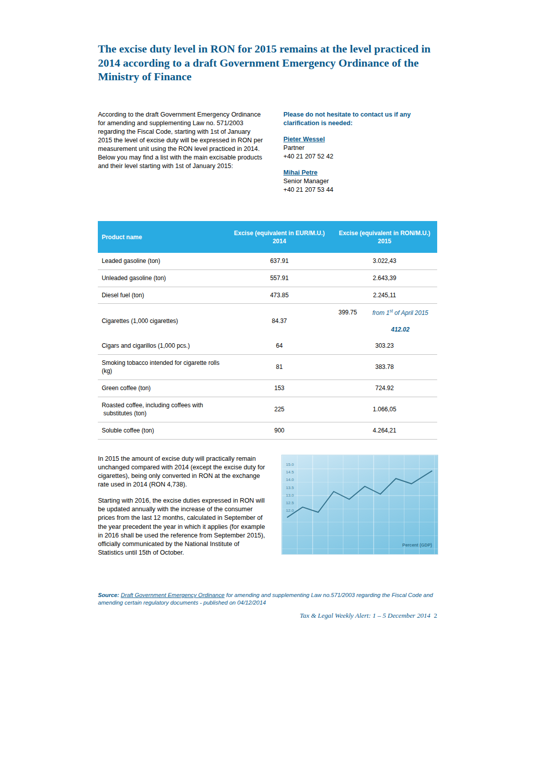The excise duty level in RON for 2015 remains at the level practiced in 2014 according to a draft Government Emergency Ordinance of the Ministry of Finance
According to the draft Government Emergency Ordinance for amending and supplementing Law no. 571/2003 regarding the Fiscal Code, starting with 1st of January 2015 the level of excise duty will be expressed in RON per measurement unit using the RON level practiced in 2014.
Below you may find a list with the main excisable products and their level starting with 1st of January 2015:
Please do not hesitate to contact us if any clarification is needed:
Pieter Wessel
Partner
+40 21 207 52 42
Mihai Petre
Senior Manager
+40 21 207 53 44
| Product name | Excise (equivalent in EUR/M.U.) 2014 | Excise (equivalent in RON/M.U.) 2015 |
| --- | --- | --- |
| Leaded gasoline (ton) | 637.91 | 3.022,43 |
| Unleaded gasoline (ton) | 557.91 | 2.643,39 |
| Diesel fuel (ton) | 473.85 | 2.245,11 |
| Cigarettes (1,000 cigarettes) | 84.37 | / 399.75 / from 1 st of April 2015 / / / 412.02 / |
| Cigars and cigarillos (1,000 pcs.) | 64 | 303.23 |
| Smoking tobacco intended for cigarette rolls (kg) | 81 | 383.78 |
| Green coffee (ton) | 153 | 724.92 |
| Roasted coffee, including coffees with substitutes (ton) | 225 | 1.066,05 |
| Soluble coffee (ton) | 900 | 4.264,21 |
In 2015 the amount of excise duty will practically remain unchanged compared with 2014 (except the excise duty for cigarettes), being only converted in RON at the exchange rate used in 2014 (RON 4,738).
Starting with 2016, the excise duties expressed in RON will be updated annually with the increase of the consumer prices from the last 12 months, calculated in September of the year precedent the year in which it applies (for example in 2016 shall be used the reference from September 2015), officially communicated by the National Institute of Statistics until 15th of October.
15.0
14.5
14.0
13.5
13.0
12.5
12.0
Percent (GDP)
Source: Draft Government Emergency Ordinance for amending and supplementing Law no.571/2003 regarding the Fiscal Code and amending certain regulatory documents - published on 04/12/2014
Tax & Legal Weekly Alert: 1 – 5 December 2014 2